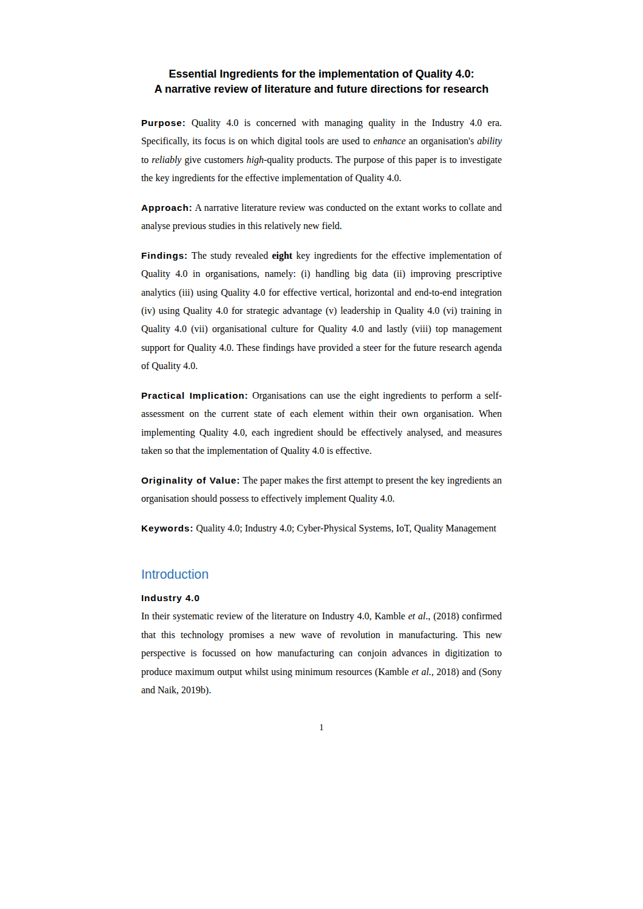Essential Ingredients for the implementation of Quality 4.0:
A narrative review of literature and future directions for research
Purpose: Quality 4.0 is concerned with managing quality in the Industry 4.0 era. Specifically, its focus is on which digital tools are used to enhance an organisation's ability to reliably give customers high-quality products. The purpose of this paper is to investigate the key ingredients for the effective implementation of Quality 4.0.
Approach: A narrative literature review was conducted on the extant works to collate and analyse previous studies in this relatively new field.
Findings: The study revealed eight key ingredients for the effective implementation of Quality 4.0 in organisations, namely: (i) handling big data (ii) improving prescriptive analytics (iii) using Quality 4.0 for effective vertical, horizontal and end-to-end integration (iv) using Quality 4.0 for strategic advantage (v) leadership in Quality 4.0 (vi) training in Quality 4.0 (vii) organisational culture for Quality 4.0 and lastly (viii) top management support for Quality 4.0. These findings have provided a steer for the future research agenda of Quality 4.0.
Practical Implication: Organisations can use the eight ingredients to perform a self-assessment on the current state of each element within their own organisation. When implementing Quality 4.0, each ingredient should be effectively analysed, and measures taken so that the implementation of Quality 4.0 is effective.
Originality of Value: The paper makes the first attempt to present the key ingredients an organisation should possess to effectively implement Quality 4.0.
Keywords: Quality 4.0; Industry 4.0; Cyber-Physical Systems, IoT, Quality Management
Introduction
Industry 4.0
In their systematic review of the literature on Industry 4.0, Kamble et al., (2018) confirmed that this technology promises a new wave of revolution in manufacturing. This new perspective is focussed on how manufacturing can conjoin advances in digitization to produce maximum output whilst using minimum resources (Kamble et al., 2018) and (Sony and Naik, 2019b).
1